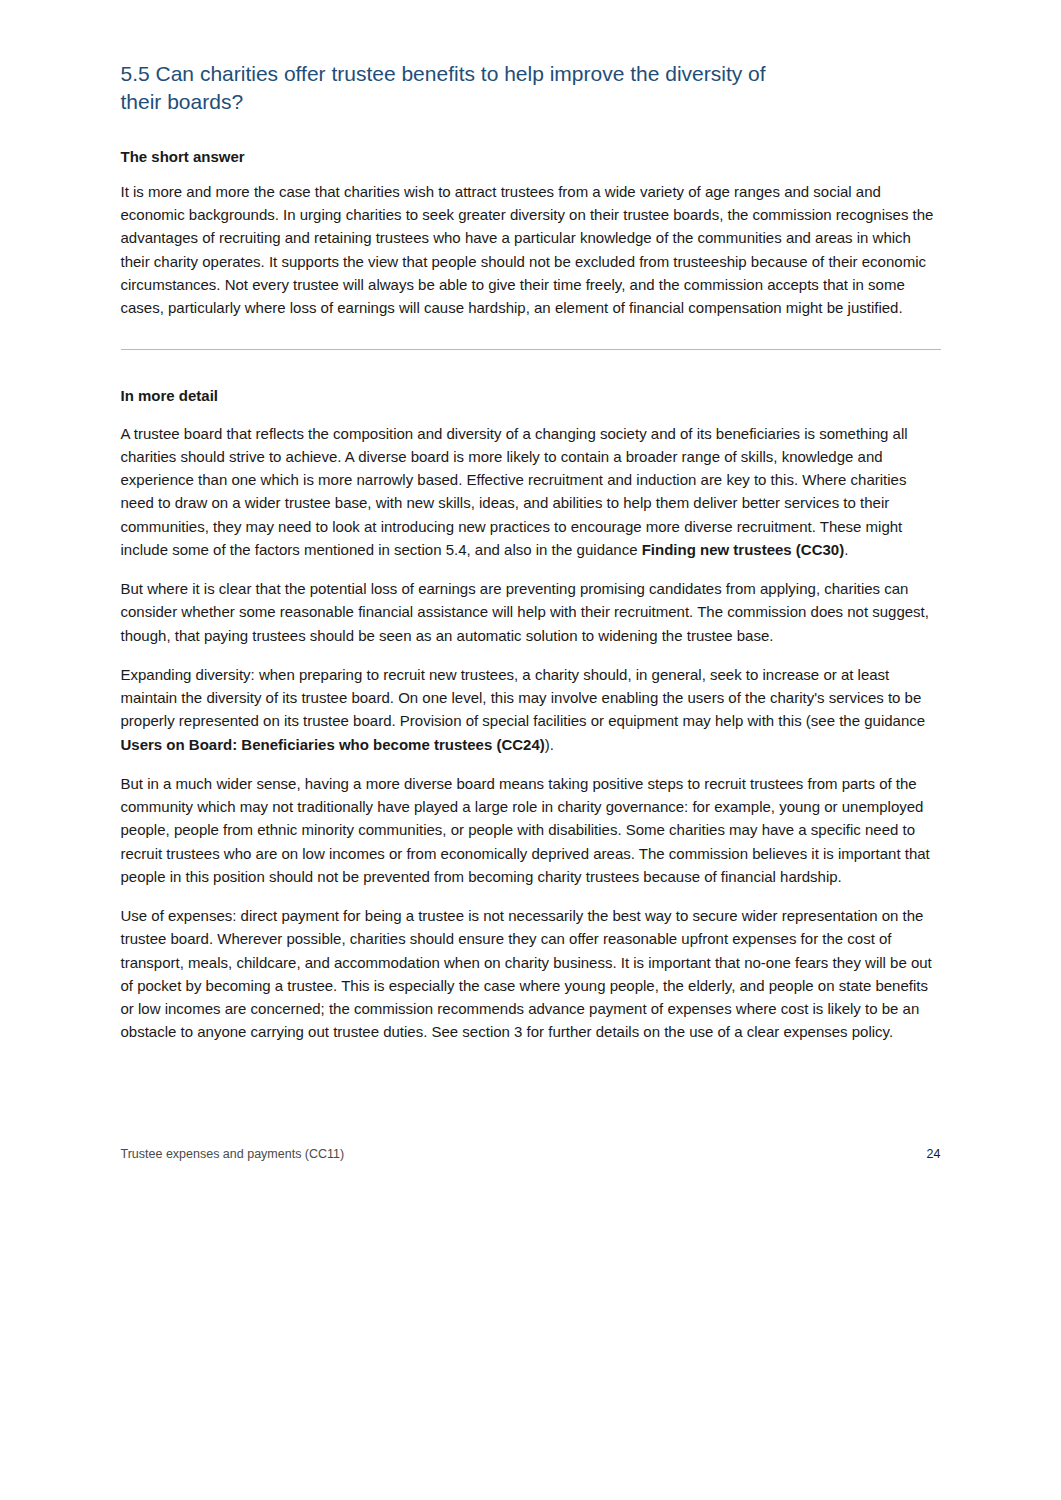5.5 Can charities offer trustee benefits to help improve the diversity of
their boards?
The short answer
It is more and more the case that charities wish to attract trustees from a wide variety of age ranges and social and economic backgrounds. In urging charities to seek greater diversity on their trustee boards, the commission recognises the advantages of recruiting and retaining trustees who have a particular knowledge of the communities and areas in which their charity operates. It supports the view that people should not be excluded from trusteeship because of their economic circumstances. Not every trustee will always be able to give their time freely, and the commission accepts that in some cases, particularly where loss of earnings will cause hardship, an element of financial compensation might be justified.
In more detail
A trustee board that reflects the composition and diversity of a changing society and of its beneficiaries is something all charities should strive to achieve. A diverse board is more likely to contain a broader range of skills, knowledge and experience than one which is more narrowly based. Effective recruitment and induction are key to this. Where charities need to draw on a wider trustee base, with new skills, ideas, and abilities to help them deliver better services to their communities, they may need to look at introducing new practices to encourage more diverse recruitment. These might include some of the factors mentioned in section 5.4, and also in the guidance Finding new trustees (CC30).
But where it is clear that the potential loss of earnings are preventing promising candidates from applying, charities can consider whether some reasonable financial assistance will help with their recruitment. The commission does not suggest, though, that paying trustees should be seen as an automatic solution to widening the trustee base.
Expanding diversity: when preparing to recruit new trustees, a charity should, in general, seek to increase or at least maintain the diversity of its trustee board. On one level, this may involve enabling the users of the charity's services to be properly represented on its trustee board. Provision of special facilities or equipment may help with this (see the guidance Users on Board: Beneficiaries who become trustees (CC24)).
But in a much wider sense, having a more diverse board means taking positive steps to recruit trustees from parts of the community which may not traditionally have played a large role in charity governance: for example, young or unemployed people, people from ethnic minority communities, or people with disabilities. Some charities may have a specific need to recruit trustees who are on low incomes or from economically deprived areas. The commission believes it is important that people in this position should not be prevented from becoming charity trustees because of financial hardship.
Use of expenses: direct payment for being a trustee is not necessarily the best way to secure wider representation on the trustee board. Wherever possible, charities should ensure they can offer reasonable upfront expenses for the cost of transport, meals, childcare, and accommodation when on charity business. It is important that no-one fears they will be out of pocket by becoming a trustee. This is especially the case where young people, the elderly, and people on state benefits or low incomes are concerned; the commission recommends advance payment of expenses where cost is likely to be an obstacle to anyone carrying out trustee duties. See section 3 for further details on the use of a clear expenses policy.
Trustee expenses and payments (CC11) 24